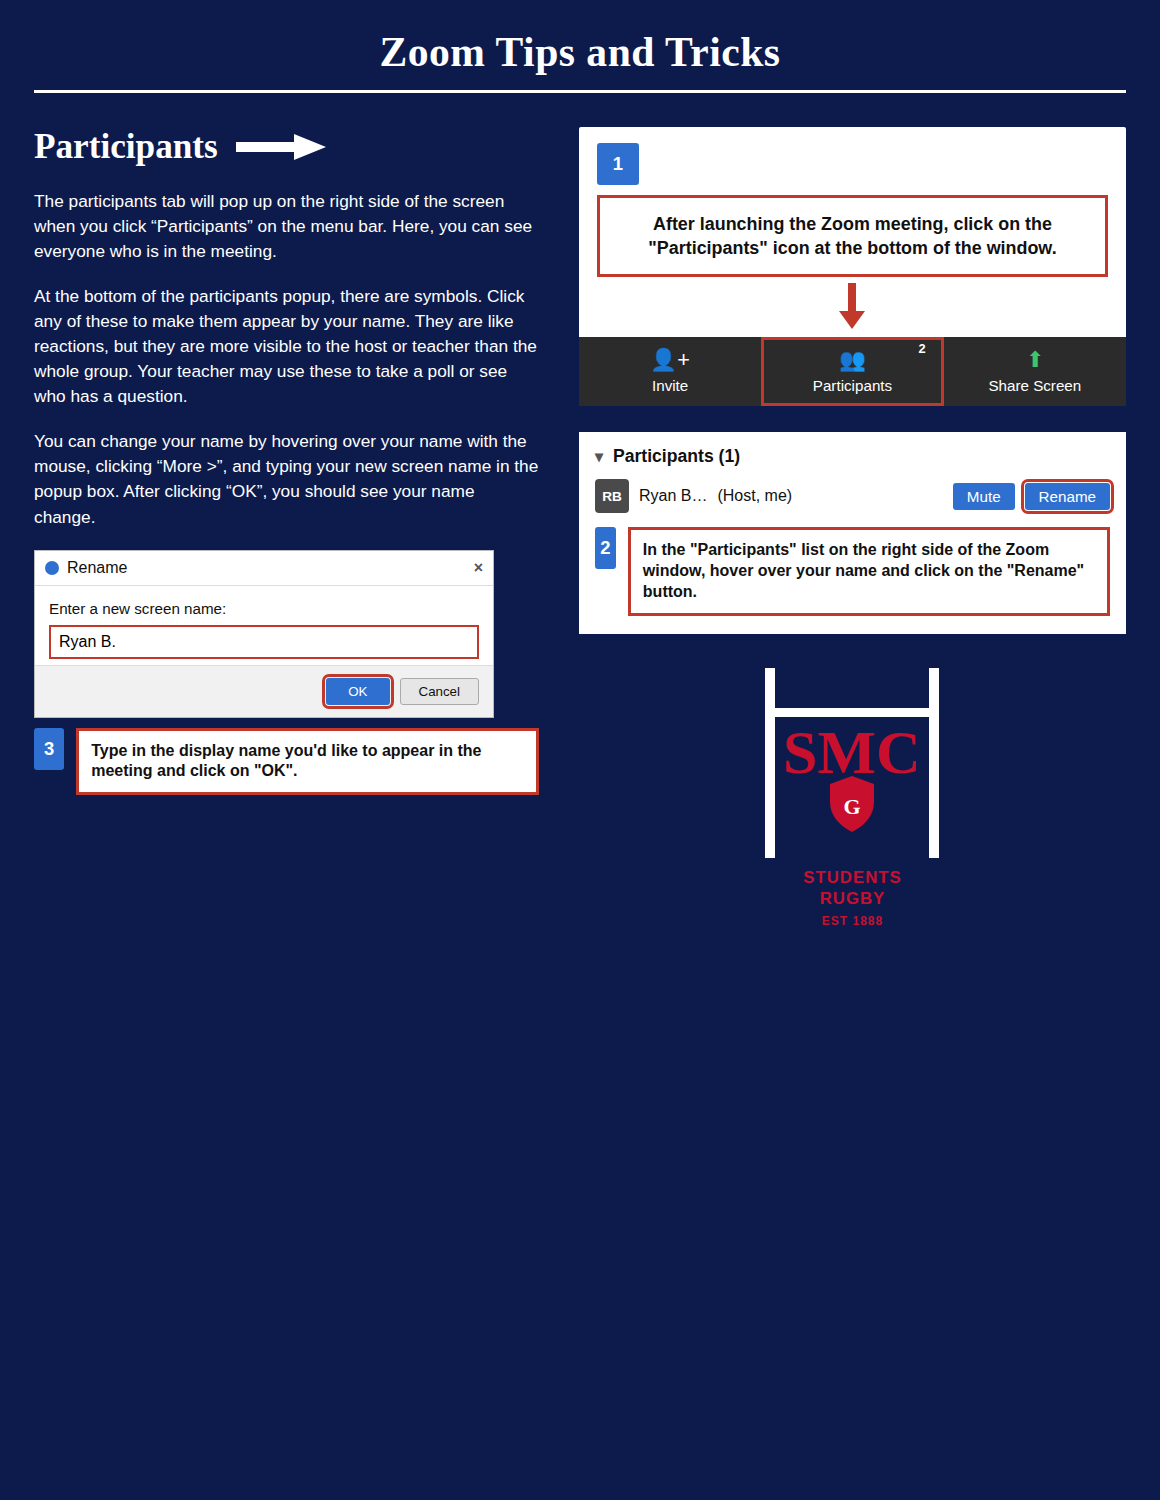Zoom Tips and Tricks
Participants
The participants tab will pop up on the right side of the screen when you click “Participants” on the menu bar. Here, you can see everyone who is in the meeting.
At the bottom of the participants popup, there are symbols. Click any of these to make them appear by your name. They are like reactions, but they are more visible to the host or teacher than the whole group. Your teacher may use these to take a poll or see who has a question.
You can change your name by hovering over your name with the mouse, clicking “More >”, and typing your new screen name in the popup box. After clicking “OK”, you should see your name change.
Rename ×
Enter a new screen name:
OK Cancel
3
Type in the display name you'd like to appear in the meeting and click on "OK".
Step 3: Type in the display name you'd like to appear in the meeting and click on "OK".
1
After launching the Zoom meeting, click on the "Participants" icon at the bottom of the window.
👤+ Invite
2 👥 Participants
⬆ Share Screen
Step 1: After launching the Zoom meeting, click on the "Participants" icon at the bottom of the window.
▾ Participants (1)
RB Ryan B… (Host, me) Mute Rename
2
In the "Participants" list on the right side of the Zoom window, hover over your name and click on the "Rename" button.
Step 2: In the "Participants" list on the right side of the Zoom window, hover over your name and click on the "Rename" button.
SMC G
STUDENTS
RUGBY
EST 1888